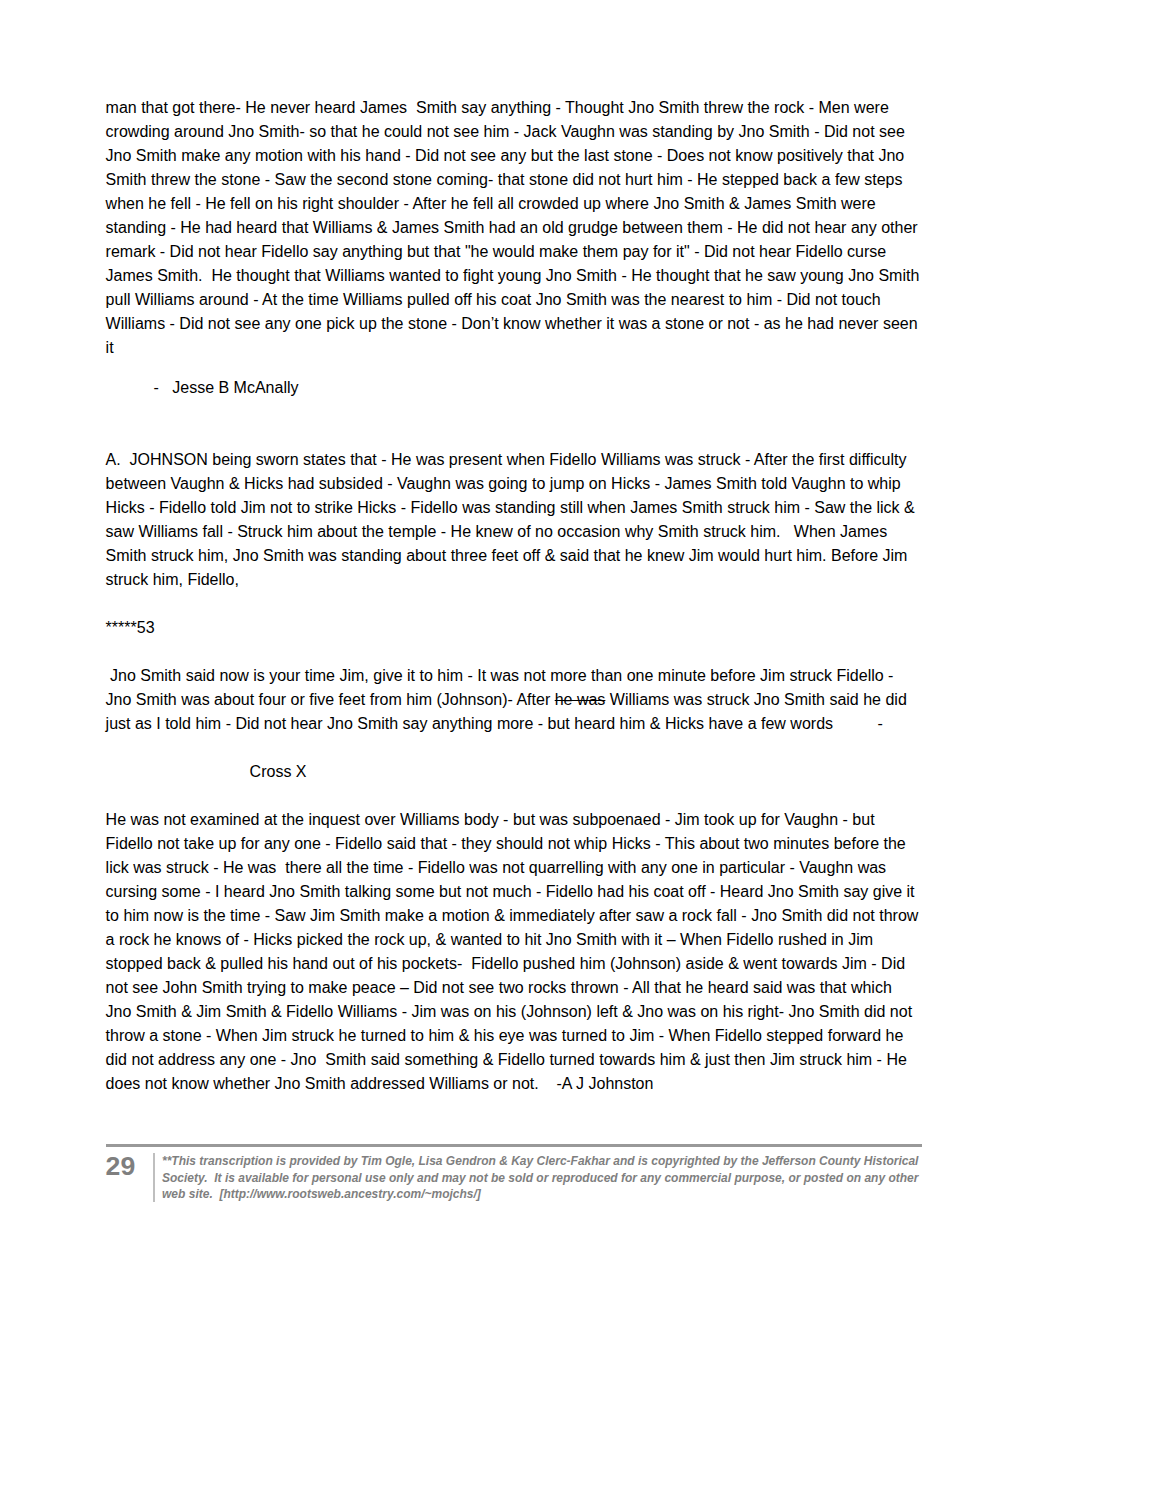man that got there- He never heard James Smith say anything - Thought Jno Smith threw the rock - Men were crowding around Jno Smith- so that he could not see him - Jack Vaughn was standing by Jno Smith - Did not see Jno Smith make any motion with his hand - Did not see any but the last stone - Does not know positively that Jno Smith threw the stone - Saw the second stone coming- that stone did not hurt him - He stepped back a few steps when he fell - He fell on his right shoulder - After he fell all crowded up where Jno Smith & James Smith were standing - He had heard that Williams & James Smith had an old grudge between them - He did not hear any other remark - Did not hear Fidello say anything but that "he would make them pay for it" - Did not hear Fidello curse James Smith. He thought that Williams wanted to fight young Jno Smith - He thought that he saw young Jno Smith pull Williams around - At the time Williams pulled off his coat Jno Smith was the nearest to him - Did not touch Williams - Did not see any one pick up the stone - Don’t know whether it was a stone or not - as he had never seen it
- Jesse B McAnally
A. JOHNSON being sworn states that - He was present when Fidello Williams was struck - After the first difficulty between Vaughn & Hicks had subsided - Vaughn was going to jump on Hicks - James Smith told Vaughn to whip Hicks - Fidello told Jim not to strike Hicks - Fidello was standing still when James Smith struck him - Saw the lick & saw Williams fall - Struck him about the temple - He knew of no occasion why Smith struck him. When James Smith struck him, Jno Smith was standing about three feet off & said that he knew Jim would hurt him. Before Jim struck him, Fidello,
*****53
Jno Smith said now is your time Jim, give it to him - It was not more than one minute before Jim struck Fidello - Jno Smith was about four or five feet from him (Johnson)- After he was Williams was struck Jno Smith said he did just as I told him - Did not hear Jno Smith say anything more - but heard him & Hicks have a few words -
Cross X
He was not examined at the inquest over Williams body - but was subpoenaed - Jim took up for Vaughn - but Fidello not take up for any one - Fidello said that - they should not whip Hicks - This about two minutes before the lick was struck - He was there all the time - Fidello was not quarrelling with any one in particular - Vaughn was cursing some - I heard Jno Smith talking some but not much - Fidello had his coat off - Heard Jno Smith say give it to him now is the time - Saw Jim Smith make a motion & immediately after saw a rock fall - Jno Smith did not throw a rock he knows of - Hicks picked the rock up, & wanted to hit Jno Smith with it – When Fidello rushed in Jim stopped back & pulled his hand out of his pockets- Fidello pushed him (Johnson) aside & went towards Jim - Did not see John Smith trying to make peace – Did not see two rocks thrown - All that he heard said was that which Jno Smith & Jim Smith & Fidello Williams - Jim was on his (Johnson) left & Jno was on his right- Jno Smith did not throw a stone - When Jim struck he turned to him & his eye was turned to Jim - When Fidello stepped forward he did not address any one - Jno Smith said something & Fidello turned towards him & just then Jim struck him - He does not know whether Jno Smith addressed Williams or not. -A J Johnston
29
**This transcription is provided by Tim Ogle, Lisa Gendron & Kay Clerc-Fakhar and is copyrighted by the Jefferson County Historical Society. It is available for personal use only and may not be sold or reproduced for any commercial purpose, or posted on any other web site. [http://www.rootsweb.ancestry.com/~mojchs/]